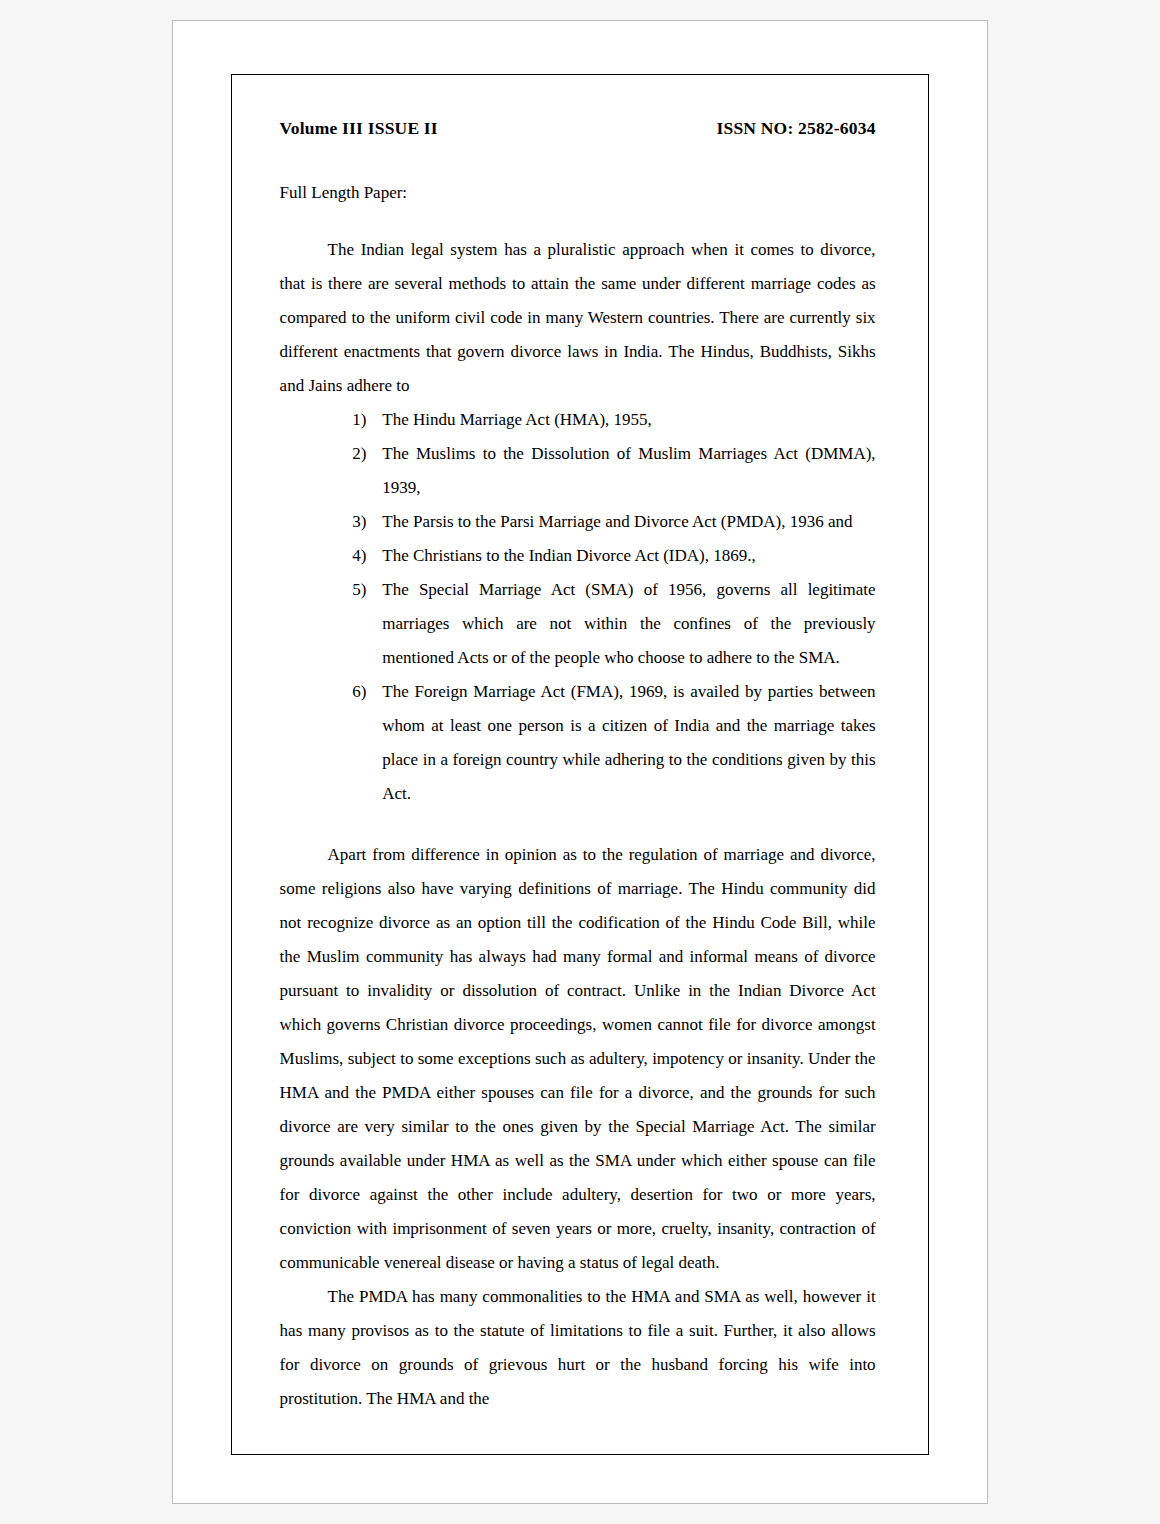Volume III ISSUE II ISSN NO: 2582-6034
Full Length Paper:
The Indian legal system has a pluralistic approach when it comes to divorce, that is there are several methods to attain the same under different marriage codes as compared to the uniform civil code in many Western countries. There are currently six different enactments that govern divorce laws in India. The Hindus, Buddhists, Sikhs and Jains adhere to
The Hindu Marriage Act (HMA), 1955,
The Muslims to the Dissolution of Muslim Marriages Act (DMMA), 1939,
The Parsis to the Parsi Marriage and Divorce Act (PMDA), 1936 and
The Christians to the Indian Divorce Act (IDA), 1869.,
The Special Marriage Act (SMA) of 1956, governs all legitimate marriages which are not within the confines of the previously mentioned Acts or of the people who choose to adhere to the SMA.
The Foreign Marriage Act (FMA), 1969, is availed by parties between whom at least one person is a citizen of India and the marriage takes place in a foreign country while adhering to the conditions given by this Act.
Apart from difference in opinion as to the regulation of marriage and divorce, some religions also have varying definitions of marriage. The Hindu community did not recognize divorce as an option till the codification of the Hindu Code Bill, while the Muslim community has always had many formal and informal means of divorce pursuant to invalidity or dissolution of contract. Unlike in the Indian Divorce Act which governs Christian divorce proceedings, women cannot file for divorce amongst Muslims, subject to some exceptions such as adultery, impotency or insanity. Under the HMA and the PMDA either spouses can file for a divorce, and the grounds for such divorce are very similar to the ones given by the Special Marriage Act. The similar grounds available under HMA as well as the SMA under which either spouse can file for divorce against the other include adultery, desertion for two or more years, conviction with imprisonment of seven years or more, cruelty, insanity, contraction of communicable venereal disease or having a status of legal death.
The PMDA has many commonalities to the HMA and SMA as well, however it has many provisos as to the statute of limitations to file a suit. Further, it also allows for divorce on grounds of grievous hurt or the husband forcing his wife into prostitution. The HMA and the